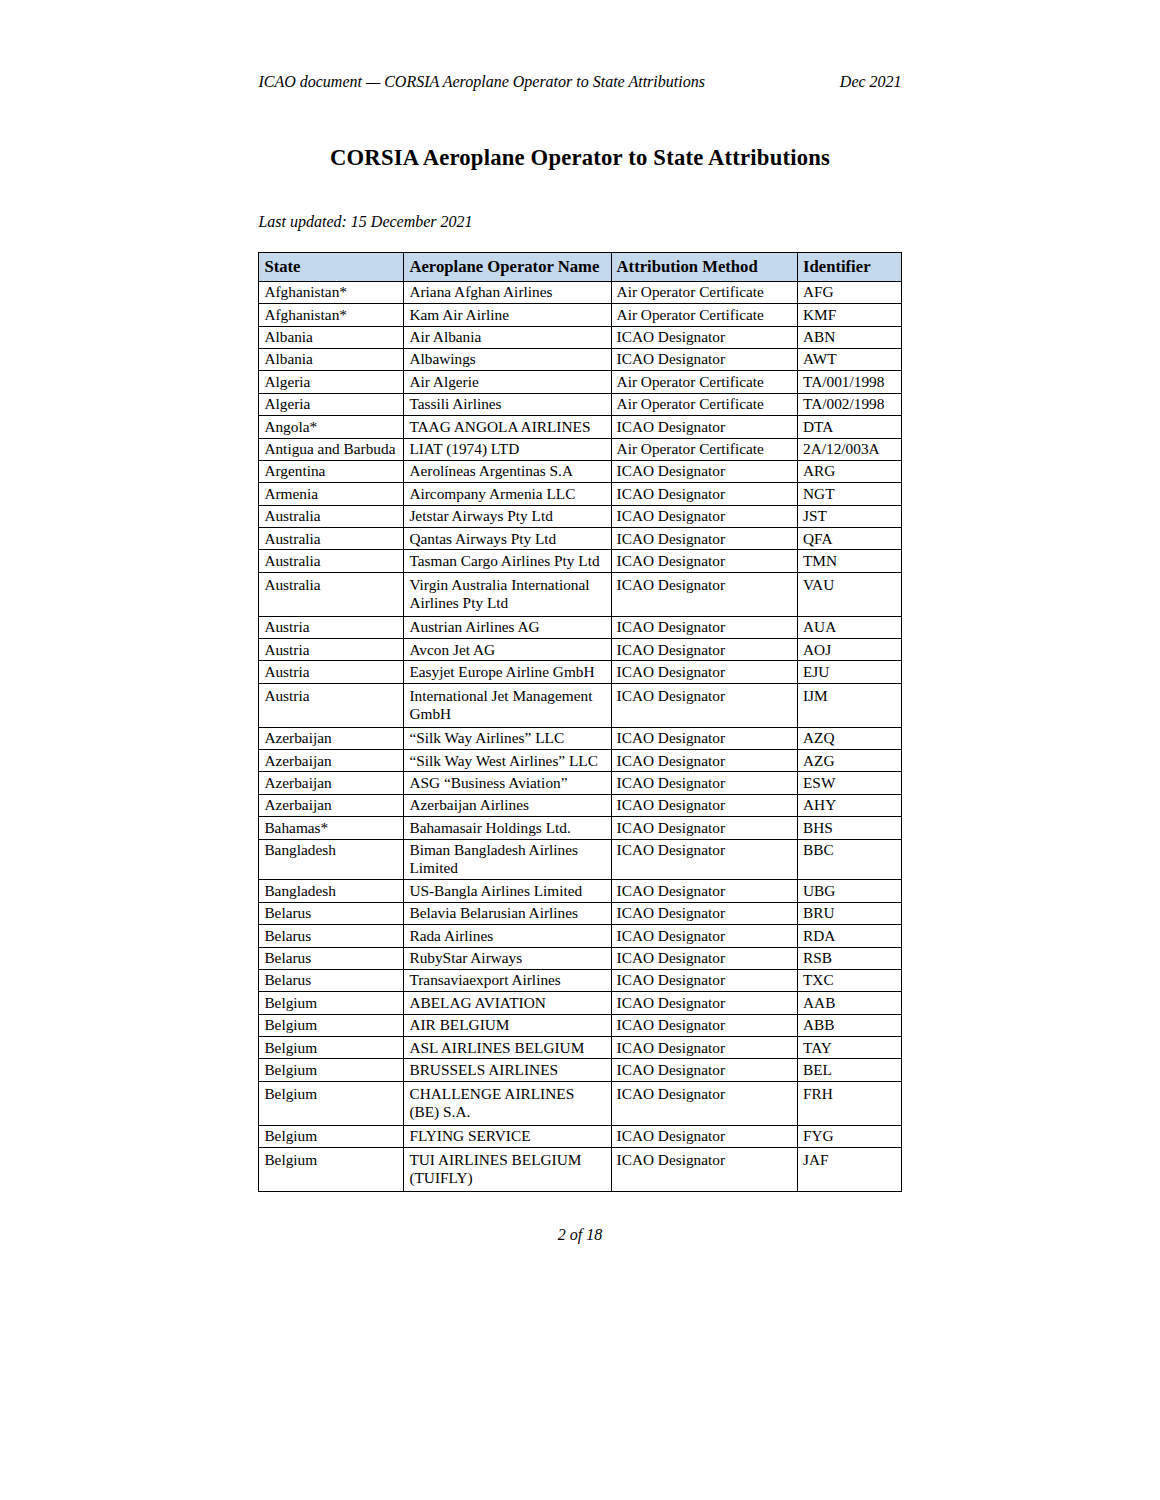ICAO document — CORSIA Aeroplane Operator to State Attributions Dec 2021
CORSIA Aeroplane Operator to State Attributions
Last updated: 15 December 2021
CORSIA Aeroplane Operator to State Attributions
| State | Aeroplane Operator Name | Attribution Method | Identifier |
| --- | --- | --- | --- |
| Afghanistan* | Ariana Afghan Airlines | Air Operator Certificate | AFG |
| Afghanistan* | Kam Air Airline | Air Operator Certificate | KMF |
| Albania | Air Albania | ICAO Designator | ABN |
| Albania | Albawings | ICAO Designator | AWT |
| Algeria | Air Algerie | Air Operator Certificate | TA/001/1998 |
| Algeria | Tassili Airlines | Air Operator Certificate | TA/002/1998 |
| Angola* | TAAG ANGOLA AIRLINES | ICAO Designator | DTA |
| Antigua and Barbuda | LIAT (1974) LTD | Air Operator Certificate | 2A/12/003A |
| Argentina | Aerolíneas Argentinas S.A | ICAO Designator | ARG |
| Armenia | Aircompany Armenia LLC | ICAO Designator | NGT |
| Australia | Jetstar Airways Pty Ltd | ICAO Designator | JST |
| Australia | Qantas Airways Pty Ltd | ICAO Designator | QFA |
| Australia | Tasman Cargo Airlines Pty Ltd | ICAO Designator | TMN |
| Australia | Virgin Australia International Airlines Pty Ltd | ICAO Designator | VAU |
| Austria | Austrian Airlines AG | ICAO Designator | AUA |
| Austria | Avcon Jet AG | ICAO Designator | AOJ |
| Austria | Easyjet Europe Airline GmbH | ICAO Designator | EJU |
| Austria | International Jet Management GmbH | ICAO Designator | IJM |
| Azerbaijan | “Silk Way Airlines” LLC | ICAO Designator | AZQ |
| Azerbaijan | “Silk Way West Airlines” LLC | ICAO Designator | AZG |
| Azerbaijan | ASG “Business Aviation” | ICAO Designator | ESW |
| Azerbaijan | Azerbaijan Airlines | ICAO Designator | AHY |
| Bahamas* | Bahamasair Holdings Ltd. | ICAO Designator | BHS |
| Bangladesh | Biman Bangladesh Airlines Limited | ICAO Designator | BBC |
| Bangladesh | US-Bangla Airlines Limited | ICAO Designator | UBG |
| Belarus | Belavia Belarusian Airlines | ICAO Designator | BRU |
| Belarus | Rada Airlines | ICAO Designator | RDA |
| Belarus | RubyStar Airways | ICAO Designator | RSB |
| Belarus | Transaviaexport Airlines | ICAO Designator | TXC |
| Belgium | ABELAG AVIATION | ICAO Designator | AAB |
| Belgium | AIR BELGIUM | ICAO Designator | ABB |
| Belgium | ASL AIRLINES BELGIUM | ICAO Designator | TAY |
| Belgium | BRUSSELS AIRLINES | ICAO Designator | BEL |
| Belgium | CHALLENGE AIRLINES (BE) S.A. | ICAO Designator | FRH |
| Belgium | FLYING SERVICE | ICAO Designator | FYG |
| Belgium | TUI AIRLINES BELGIUM (TUIFLY) | ICAO Designator | JAF |
2 of 18